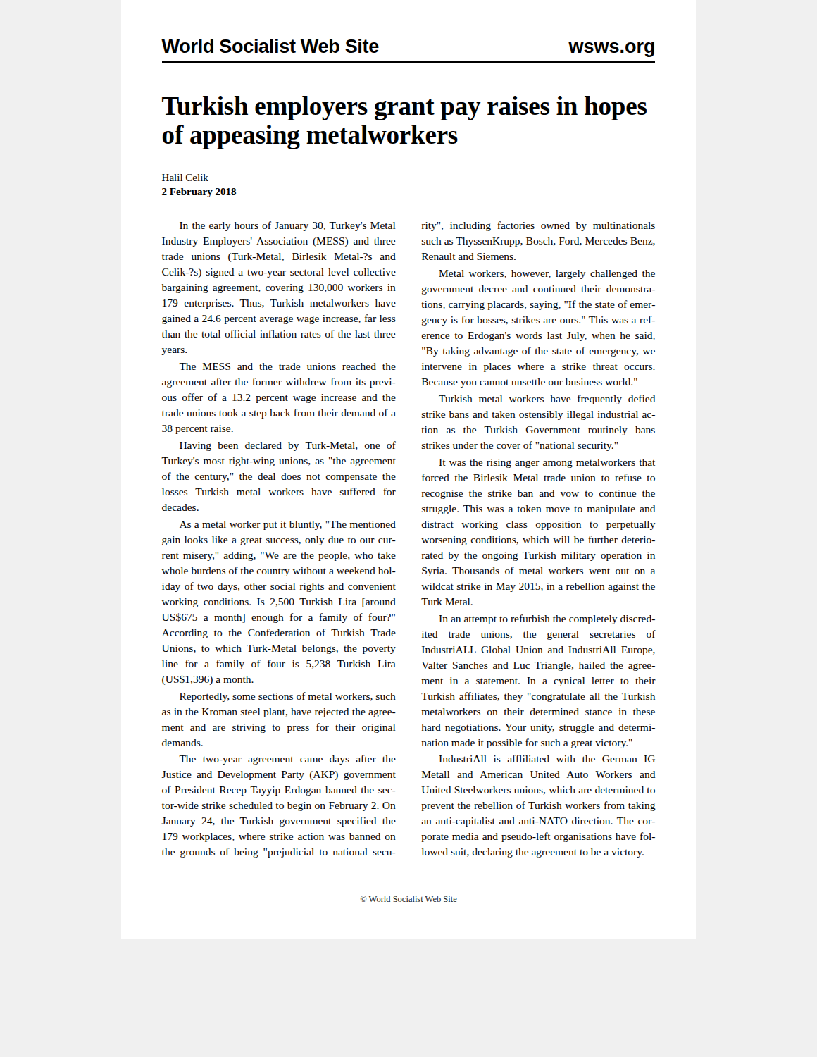World Socialist Web Site
wsws.org
Turkish employers grant pay raises in hopes of appeasing metalworkers
Halil Celik 2 February 2018
In the early hours of January 30, Turkey's Metal Industry Employers' Association (MESS) and three trade unions (Turk-Metal, Birlesik Metal-?s and Celik-?s) signed a two-year sectoral level collective bargaining agreement, covering 130,000 workers in 179 enterprises. Thus, Turkish metalworkers have gained a 24.6 percent average wage increase, far less than the total official inflation rates of the last three years.
The MESS and the trade unions reached the agreement after the former withdrew from its previous offer of a 13.2 percent wage increase and the trade unions took a step back from their demand of a 38 percent raise.
Having been declared by Turk-Metal, one of Turkey's most right-wing unions, as "the agreement of the century," the deal does not compensate the losses Turkish metal workers have suffered for decades.
As a metal worker put it bluntly, "The mentioned gain looks like a great success, only due to our current misery," adding, "We are the people, who take whole burdens of the country without a weekend holiday of two days, other social rights and convenient working conditions. Is 2,500 Turkish Lira [around US$675 a month] enough for a family of four?" According to the Confederation of Turkish Trade Unions, to which Turk-Metal belongs, the poverty line for a family of four is 5,238 Turkish Lira (US$1,396) a month.
Reportedly, some sections of metal workers, such as in the Kroman steel plant, have rejected the agreement and are striving to press for their original demands.
The two-year agreement came days after the Justice and Development Party (AKP) government of President Recep Tayyip Erdogan banned the sector-wide strike scheduled to begin on February 2. On January 24, the Turkish government specified the 179 workplaces, where strike action was banned on the grounds of being "prejudicial to national security", including factories owned by multinationals such as ThyssenKrupp, Bosch, Ford, Mercedes Benz, Renault and Siemens.
Metal workers, however, largely challenged the government decree and continued their demonstrations, carrying placards, saying, "If the state of emergency is for bosses, strikes are ours." This was a reference to Erdogan's words last July, when he said, "By taking advantage of the state of emergency, we intervene in places where a strike threat occurs. Because you cannot unsettle our business world."
Turkish metal workers have frequently defied strike bans and taken ostensibly illegal industrial action as the Turkish Government routinely bans strikes under the cover of "national security."
It was the rising anger among metalworkers that forced the Birlesik Metal trade union to refuse to recognise the strike ban and vow to continue the struggle. This was a token move to manipulate and distract working class opposition to perpetually worsening conditions, which will be further deteriorated by the ongoing Turkish military operation in Syria. Thousands of metal workers went out on a wildcat strike in May 2015, in a rebellion against the Turk Metal.
In an attempt to refurbish the completely discredited trade unions, the general secretaries of IndustriALL Global Union and IndustriAll Europe, Valter Sanches and Luc Triangle, hailed the agreement in a statement. In a cynical letter to their Turkish affiliates, they "congratulate all the Turkish metalworkers on their determined stance in these hard negotiations. Your unity, struggle and determination made it possible for such a great victory."
IndustriAll is affliliated with the German IG Metall and American United Auto Workers and United Steelworkers unions, which are determined to prevent the rebellion of Turkish workers from taking an anti-capitalist and anti-NATO direction. The corporate media and pseudo-left organisations have followed suit, declaring the agreement to be a victory.
© World Socialist Web Site